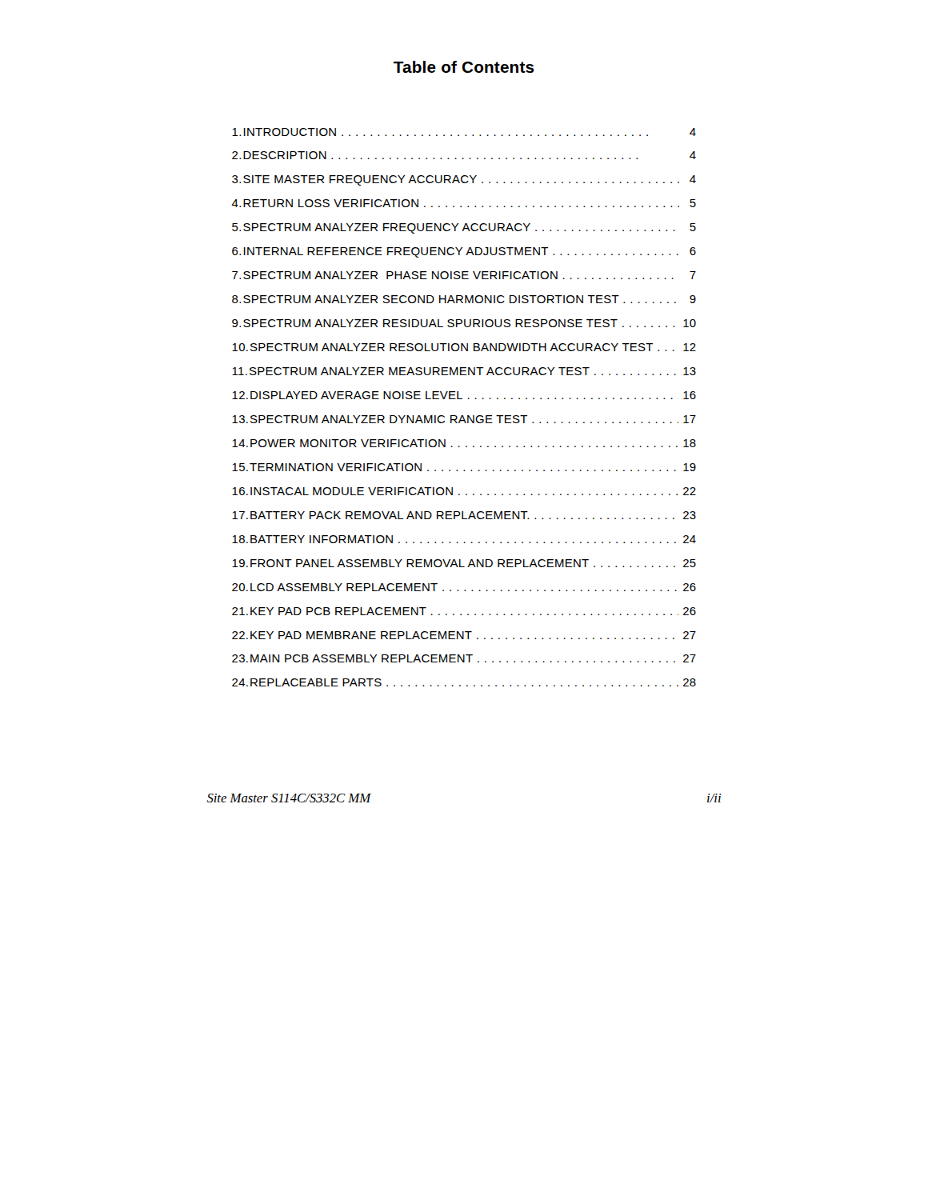Table of Contents
1. INTRODUCTION........................................... 4
2. DESCRIPTION........................................... 4
3. SITE MASTER FREQUENCY ACCURACY........................................... 4
4. RETURN LOSS VERIFICATION........................................... 5
5. SPECTRUM ANALYZER FREQUENCY ACCURACY........................................... 5
6. INTERNAL REFERENCE FREQUENCY ADJUSTMENT........................................... 6
7. SPECTRUM ANALYZER PHASE NOISE VERIFICATION........................................... 7
8. SPECTRUM ANALYZER SECOND HARMONIC DISTORTION TEST........................................... 9
9. SPECTRUM ANALYZER RESIDUAL SPURIOUS RESPONSE TEST........................................... 10
10. SPECTRUM ANALYZER RESOLUTION BANDWIDTH ACCURACY TEST........................................... 12
11. SPECTRUM ANALYZER MEASUREMENT ACCURACY TEST........................................... 13
12. DISPLAYED AVERAGE NOISE LEVEL........................................... 16
13. SPECTRUM ANALYZER DYNAMIC RANGE TEST........................................... 17
14. POWER MONITOR VERIFICATION........................................... 18
15. TERMINATION VERIFICATION........................................... 19
16. INSTACAL MODULE VERIFICATION........................................... 22
17. BATTERY PACK REMOVAL AND REPLACEMENT............................................ 23
18. BATTERY INFORMATION........................................... 24
19. FRONT PANEL ASSEMBLY REMOVAL AND REPLACEMENT........................................... 25
20. LCD ASSEMBLY REPLACEMENT........................................... 26
21. KEY PAD PCB REPLACEMENT........................................... 26
22. KEY PAD MEMBRANE REPLACEMENT........................................... 27
23. MAIN PCB ASSEMBLY REPLACEMENT........................................... 27
24. REPLACEABLE PARTS........................................... 28
Site Master S114C/S332C MM
i/ii